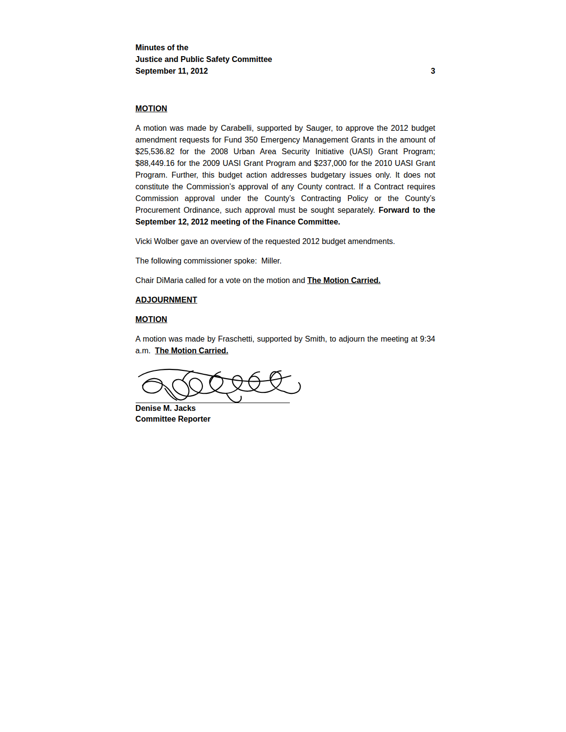Minutes of the Justice and Public Safety Committee
September 11, 2012 3
MOTION
A motion was made by Carabelli, supported by Sauger, to approve the 2012 budget amendment requests for Fund 350 Emergency Management Grants in the amount of $25,536.82 for the 2008 Urban Area Security Initiative (UASI) Grant Program; $88,449.16 for the 2009 UASI Grant Program and $237,000 for the 2010 UASI Grant Program. Further, this budget action addresses budgetary issues only. It does not constitute the Commission’s approval of any County contract. If a Contract requires Commission approval under the County’s Contracting Policy or the County’s Procurement Ordinance, such approval must be sought separately. Forward to the September 12, 2012 meeting of the Finance Committee.
Vicki Wolber gave an overview of the requested 2012 budget amendments.
The following commissioner spoke: Miller.
Chair DiMaria called for a vote on the motion and The Motion Carried.
ADJOURNMENT
MOTION
A motion was made by Fraschetti, supported by Smith, to adjourn the meeting at 9:34 a.m. The Motion Carried.
Denise M. Jacks
Committee Reporter